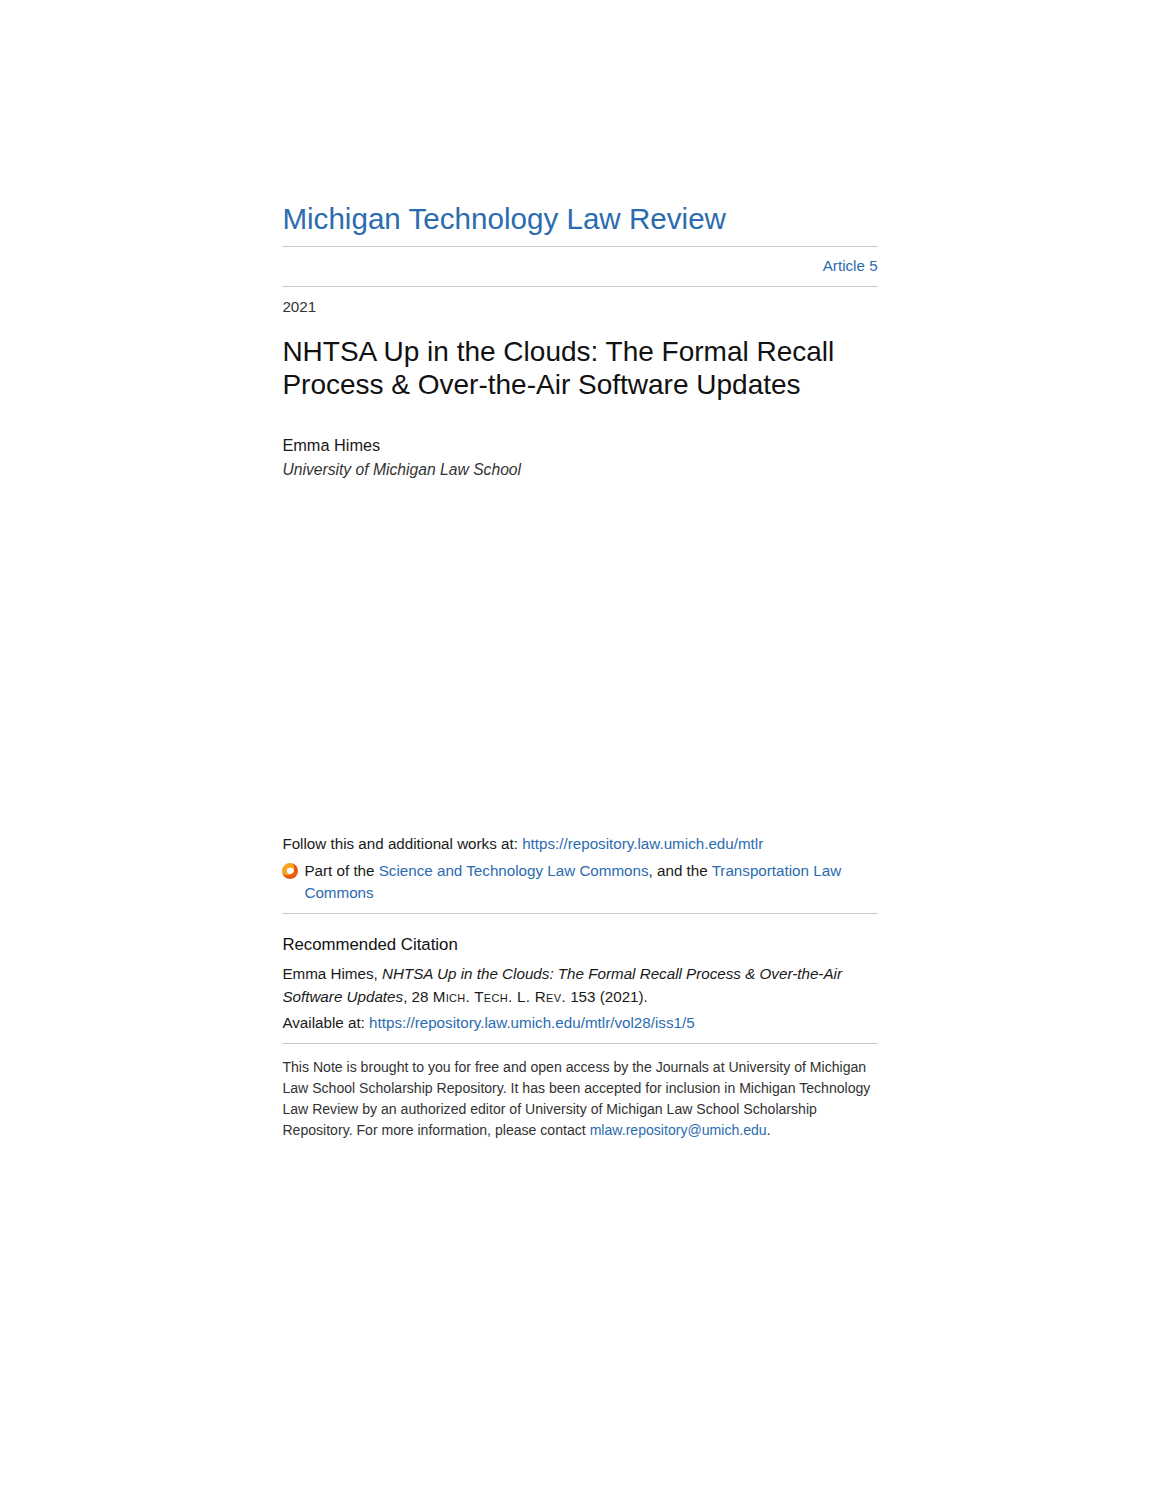Michigan Technology Law Review
Article 5
2021
NHTSA Up in the Clouds: The Formal Recall Process & Over-the-Air Software Updates
Emma Himes
University of Michigan Law School
Follow this and additional works at: https://repository.law.umich.edu/mtlr
Part of the Science and Technology Law Commons, and the Transportation Law Commons
Recommended Citation
Emma Himes, NHTSA Up in the Clouds: The Formal Recall Process & Over-the-Air Software Updates, 28 Mich. Tech. L. Rev. 153 (2021).
Available at: https://repository.law.umich.edu/mtlr/vol28/iss1/5
This Note is brought to you for free and open access by the Journals at University of Michigan Law School Scholarship Repository. It has been accepted for inclusion in Michigan Technology Law Review by an authorized editor of University of Michigan Law School Scholarship Repository. For more information, please contact mlaw.repository@umich.edu.